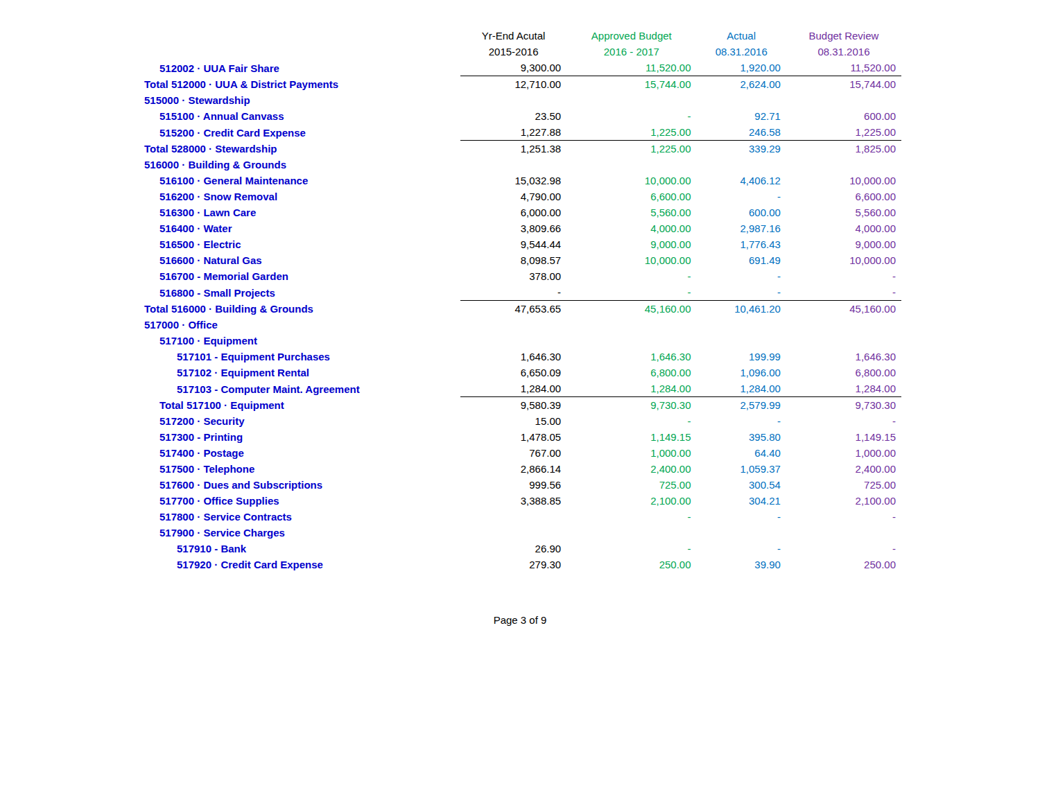| | Yr-End Acutal | Approved Budget | Actual | Budget Review |
| --- | --- | --- | --- | --- |
| | 2015-2016 | 2016 - 2017 | 08.31.2016 | 08.31.2016 |
| 512002 · UUA Fair Share | 9,300.00 | 11,520.00 | 1,920.00 | 11,520.00 |
| Total 512000 · UUA & District Payments | 12,710.00 | 15,744.00 | 2,624.00 | 15,744.00 |
| 515000 · Stewardship | | | | |
| 515100 · Annual Canvass | 23.50 | - | 92.71 | 600.00 |
| 515200 · Credit Card Expense | 1,227.88 | 1,225.00 | 246.58 | 1,225.00 |
| Total 528000 · Stewardship | 1,251.38 | 1,225.00 | 339.29 | 1,825.00 |
| 516000 · Building & Grounds | | | | |
| 516100 · General Maintenance | 15,032.98 | 10,000.00 | 4,406.12 | 10,000.00 |
| 516200 · Snow Removal | 4,790.00 | 6,600.00 | - | 6,600.00 |
| 516300 · Lawn Care | 6,000.00 | 5,560.00 | 600.00 | 5,560.00 |
| 516400 · Water | 3,809.66 | 4,000.00 | 2,987.16 | 4,000.00 |
| 516500 · Electric | 9,544.44 | 9,000.00 | 1,776.43 | 9,000.00 |
| 516600 · Natural Gas | 8,098.57 | 10,000.00 | 691.49 | 10,000.00 |
| 516700 - Memorial Garden | 378.00 | - | - | - |
| 516800 - Small Projects | - | - | - | - |
| Total 516000 · Building & Grounds | 47,653.65 | 45,160.00 | 10,461.20 | 45,160.00 |
| 517000 · Office | | | | |
| 517100 · Equipment | | | | |
| 517101 - Equipment Purchases | 1,646.30 | 1,646.30 | 199.99 | 1,646.30 |
| 517102 · Equipment Rental | 6,650.09 | 6,800.00 | 1,096.00 | 6,800.00 |
| 517103 - Computer Maint. Agreement | 1,284.00 | 1,284.00 | 1,284.00 | 1,284.00 |
| Total 517100 · Equipment | 9,580.39 | 9,730.30 | 2,579.99 | 9,730.30 |
| 517200 · Security | 15.00 | - | - | - |
| 517300 - Printing | 1,478.05 | 1,149.15 | 395.80 | 1,149.15 |
| 517400 · Postage | 767.00 | 1,000.00 | 64.40 | 1,000.00 |
| 517500 · Telephone | 2,866.14 | 2,400.00 | 1,059.37 | 2,400.00 |
| 517600 · Dues and Subscriptions | 999.56 | 725.00 | 300.54 | 725.00 |
| 517700 · Office Supplies | 3,388.85 | 2,100.00 | 304.21 | 2,100.00 |
| 517800 · Service Contracts | | - | - | - |
| 517900 · Service Charges | | | | |
| 517910 - Bank | 26.90 | - | - | - |
| 517920 · Credit Card Expense | 279.30 | 250.00 | 39.90 | 250.00 |
Page 3 of 9